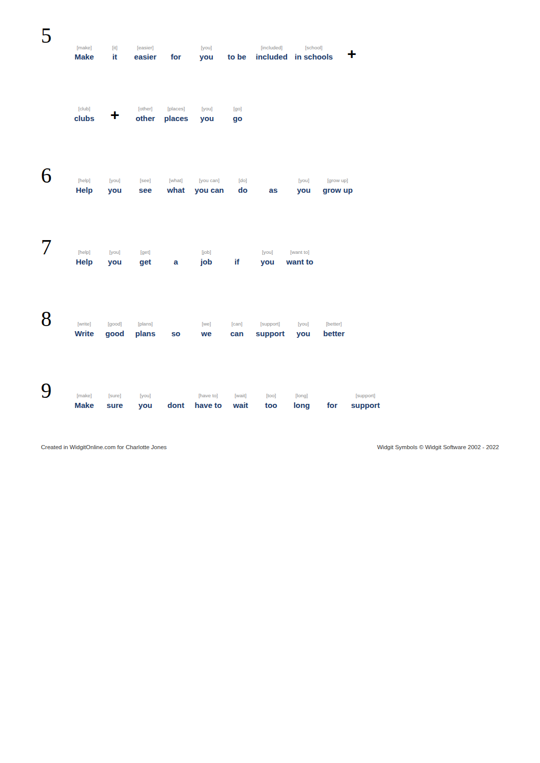5
[make]
Make
[it]
it
[easier]
easier
for
[you]
you
to be
[included]
included
[school]
in schools
+
[club]
clubs
+
[other]
other
[places]
places
[you]
you
[go]
go
6
[help]
Help
[you]
you
[see]
see
[what]
what
[you can]
you can
[do]
do
as
[you]
you
[grow up]
grow up
7
[help]
Help
[you]
you
[get]
get
a
[job]
job
if
[you]
you
[want to]
want to
8
[write]
Write
[good]
good
[plans]
plans
so
[we]
we
[can]
can
[support]
support
[you]
you
[better]
better
9
[make]
Make
[sure]
sure
[you]
you
dont
[have to]
have to
[wait]
wait
[too]
too
[long]
long
for
[support]
support
Created in WidgitOnline.com for Charlotte Jones Widgit Symbols © Widgit Software 2002 - 2022